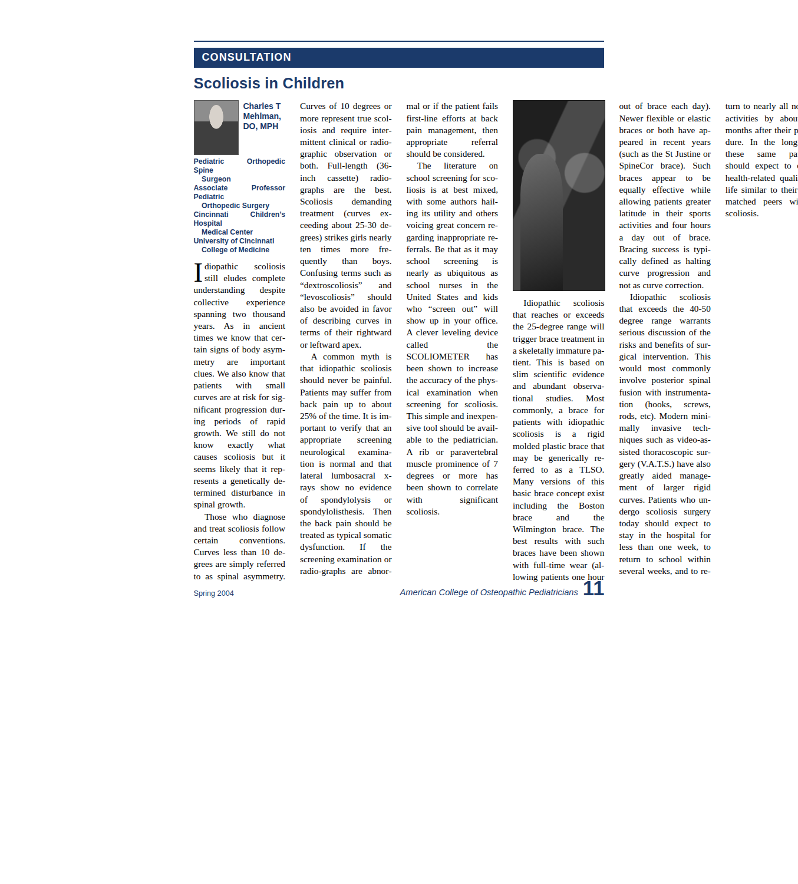Consultation
Scoliosis in Children
Charles T
Mehlman,
DO, MPH
Pediatric Orthopedic Spine Surgeon Associate Professor Pediatric Orthopedic Surgery Cincinnati Children’s Hospital Medical Center University of Cincinnati College of Medicine
Idiopathic scoliosis still eludes complete understanding despite collective experience spanning two thousand years. As in ancient times we know that certain signs of body asymmetry are important clues. We also know that patients with small curves are at risk for significant progression during periods of rapid growth. We still do not know exactly what causes scoliosis but it seems likely that it represents a genetically determined disturbance in spinal growth.
Those who diagnose and treat scoliosis follow certain conventions. Curves less than 10 degrees are simply referred to as spinal asymmetry. Curves of 10 degrees or more represent true scoliosis and require intermittent clinical or radiographic observation or both. Full-length (36-inch cassette) radiographs are the best. Scoliosis demanding treatment (curves exceeding about 25-30 degrees) strikes girls nearly ten times more frequently than boys. Confusing terms such as “dextroscoliosis” and “levoscoliosis” should also be avoided in favor of describing curves in terms of their rightward or leftward apex.
A common myth is that idiopathic scoliosis should never be painful. Patients may suffer from back pain up to about 25% of the time. It is important to verify that an appropriate screening neurological examination is normal and that lateral lumbosacral x-rays show no evidence of spondylolysis or spondylolisthesis. Then the back pain should be treated as typical somatic dysfunction. If the screening examination or radio-graphs are abnormal or if the patient fails first-line efforts at back pain management, then appropriate referral should be considered.
The literature on school screening for scoliosis is at best mixed, with some authors hailing its utility and others voicing great concern regarding inappropriate referrals. Be that as it may school screening is nearly as ubiquitous as school nurses in the United States and kids who “screen out” will show up in your office. A clever leveling device called the SCOLIOMETER has been shown to increase the accuracy of the physical examination when screening for scoliosis. This simple and inexpensive tool should be available to the pediatrician. A rib or paravertebral muscle prominence of 7 degrees or more has been shown to correlate with significant scoliosis.
Idiopathic scoliosis that reaches or exceeds the 25-degree range will trigger brace treatment in a skeletally immature patient. This is based on slim scientific evidence and abundant observational studies. Most commonly, a brace for patients with idiopathic scoliosis is a rigid molded plastic brace that may be generically referred to as a TLSO. Many versions of this basic brace concept exist including the Boston brace and the Wilmington brace. The best results with such braces have been shown with full-time wear (allowing patients one hour out of brace each day). Newer flexible or elastic braces or both have appeared in recent years (such as the St Justine or SpineCor brace). Such braces appear to be equally effective while allowing patients greater latitude in their sports activities and four hours a day out of brace. Bracing success is typically defined as halting curve progression and not as curve correction.
Idiopathic scoliosis that exceeds the 40-50 degree range warrants serious discussion of the risks and benefits of surgical intervention. This would most commonly involve posterior spinal fusion with instrumentation (hooks, screws, rods, etc). Modern minimally invasive techniques such as video-assisted thoracoscopic surgery (V.A.T.S.) have also greatly aided management of larger rigid curves. Patients who undergo scoliosis surgery today should expect to stay in the hospital for less than one week, to return to school within several weeks, and to return to nearly all normal activities by about six months after their procedure. In the long-term these same patients should expect to enjoy health-related quality of life similar to their age-matched peers without scoliosis.
Spring 2004
American College of Osteopathic Pediatricians 11